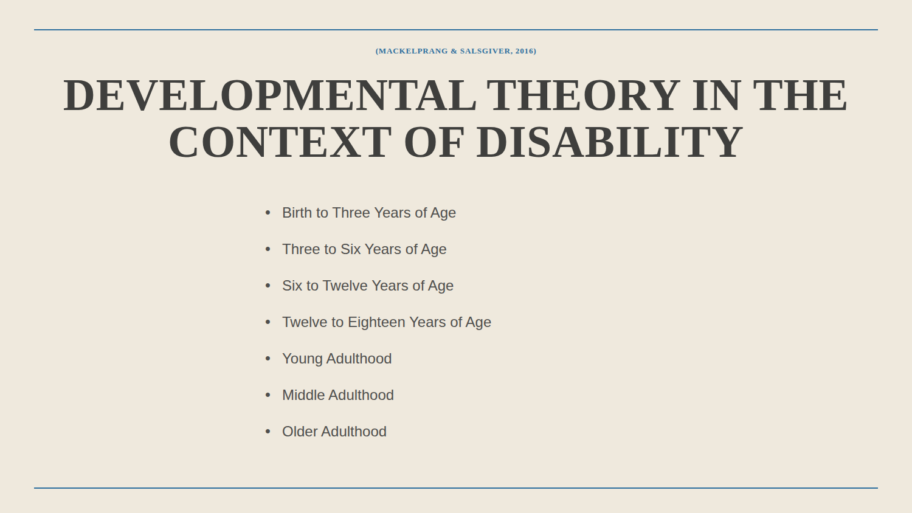(MACKELPRANG & SALSGIVER, 2016)
Developmental Theory in the Context of Disability
Birth to Three Years of Age
Three to Six Years of Age
Six to Twelve Years of Age
Twelve to Eighteen Years of Age
Young Adulthood
Middle Adulthood
Older Adulthood